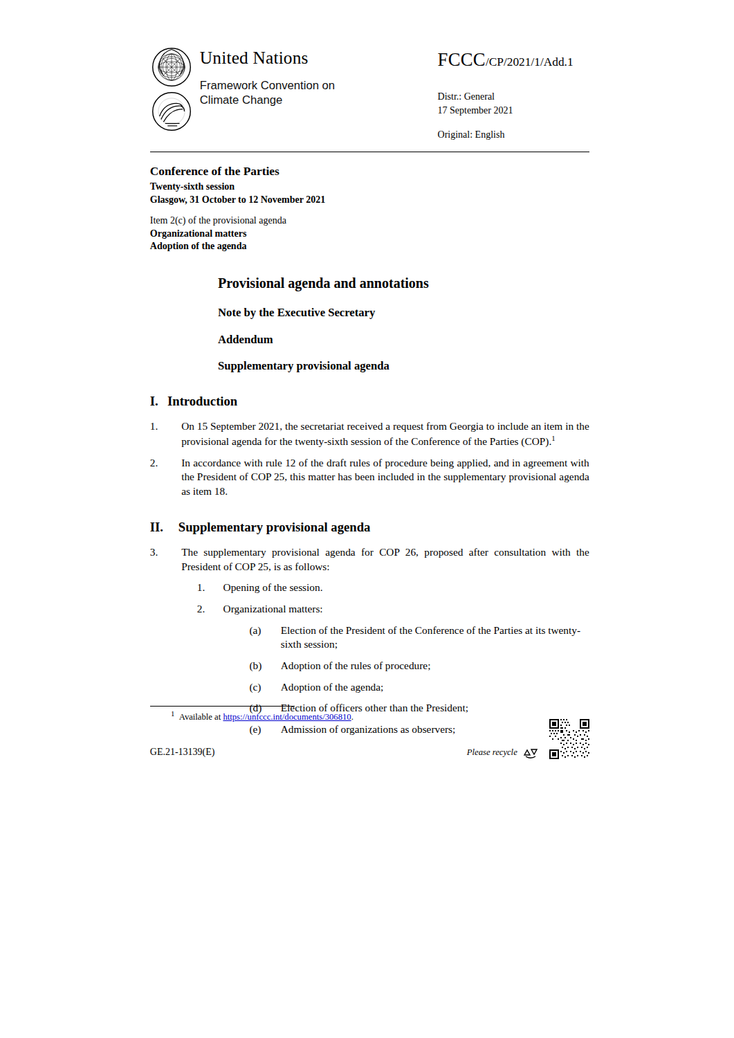United Nations
Framework Convention on
Climate Change
FCCC/CP/2021/1/Add.1
Distr.: General
17 September 2021
Original: English
Conference of the Parties
Twenty-sixth session
Glasgow, 31 October to 12 November 2021
Item 2(c) of the provisional agenda
Organizational matters
Adoption of the agenda
Provisional agenda and annotations
Note by the Executive Secretary
Addendum
Supplementary provisional agenda
I. Introduction
1. On 15 September 2021, the secretariat received a request from Georgia to include an item in the provisional agenda for the twenty-sixth session of the Conference of the Parties (COP).1
2. In accordance with rule 12 of the draft rules of procedure being applied, and in agreement with the President of COP 25, this matter has been included in the supplementary provisional agenda as item 18.
II. Supplementary provisional agenda
3. The supplementary provisional agenda for COP 26, proposed after consultation with the President of COP 25, is as follows:
1. Opening of the session.
2. Organizational matters:
(a) Election of the President of the Conference of the Parties at its twenty-sixth session;
(b) Adoption of the rules of procedure;
(c) Adoption of the agenda;
(d) Election of officers other than the President;
(e) Admission of organizations as observers;
1 Available at https://unfccc.int/documents/306810.
GE.21-13139(E)
Please recycle